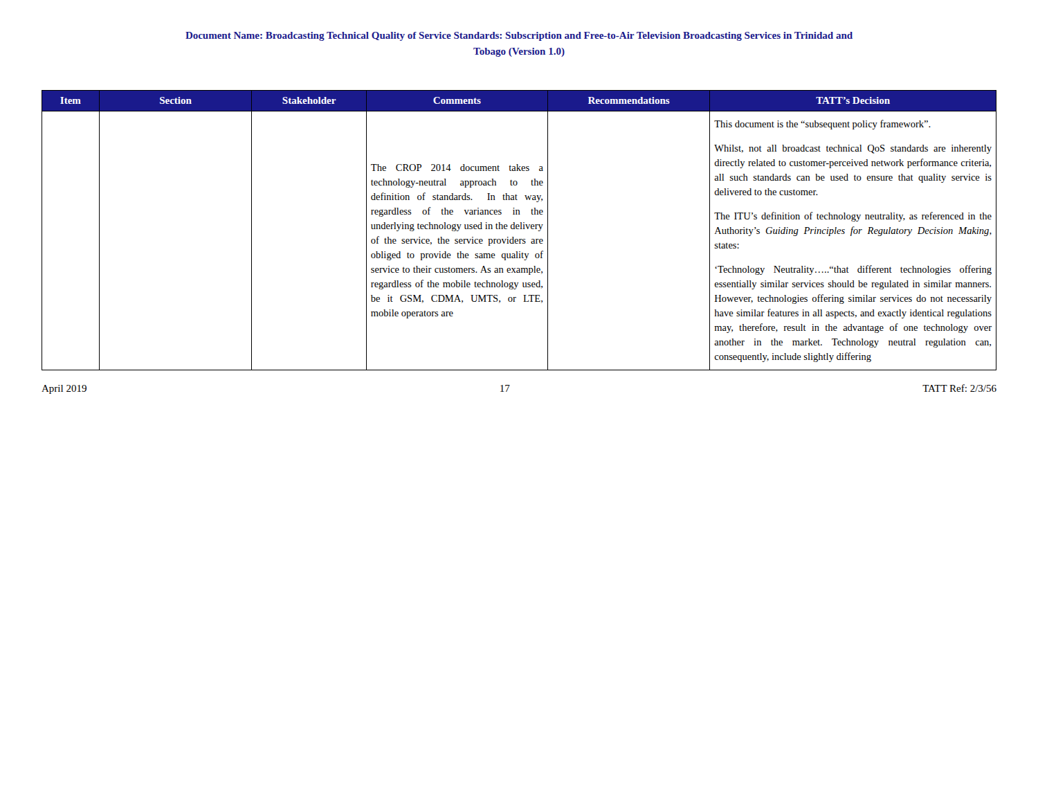Document Name: Broadcasting Technical Quality of Service Standards: Subscription and Free-to-Air Television Broadcasting Services in Trinidad and
Tobago (Version 1.0)
| Item | Section | Stakeholder | Comments | Recommendations | TATT’s Decision |
| --- | --- | --- | --- | --- | --- |
| | | | The CROP 2014 document takes a technology-neutral approach to the definition of standards. In that way, regardless of the variances in the underlying technology used in the delivery of the service, the service providers are obliged to provide the same quality of service to their customers. As an example, regardless of the mobile technology used, be it GSM, CDMA, UMTS, or LTE, mobile operators are | | This document is the “subsequent policy framework”. Whilst, not all broadcast technical QoS standards are inherently directly related to customer-perceived network performance criteria, all such standards can be used to ensure that quality service is delivered to the customer. The ITU’s definition of technology neutrality, as referenced in the Authority’s Guiding Principles for Regulatory Decision Making , states: ‘Technology Neutrality…..“that different technologies offering essentially similar services should be regulated in similar manners. However, technologies offering similar services do not necessarily have similar features in all aspects, and exactly identical regulations may, therefore, result in the advantage of one technology over another in the market. Technology neutral regulation can, consequently, include slightly differing |
April 2019
17
TATT Ref: 2/3/56